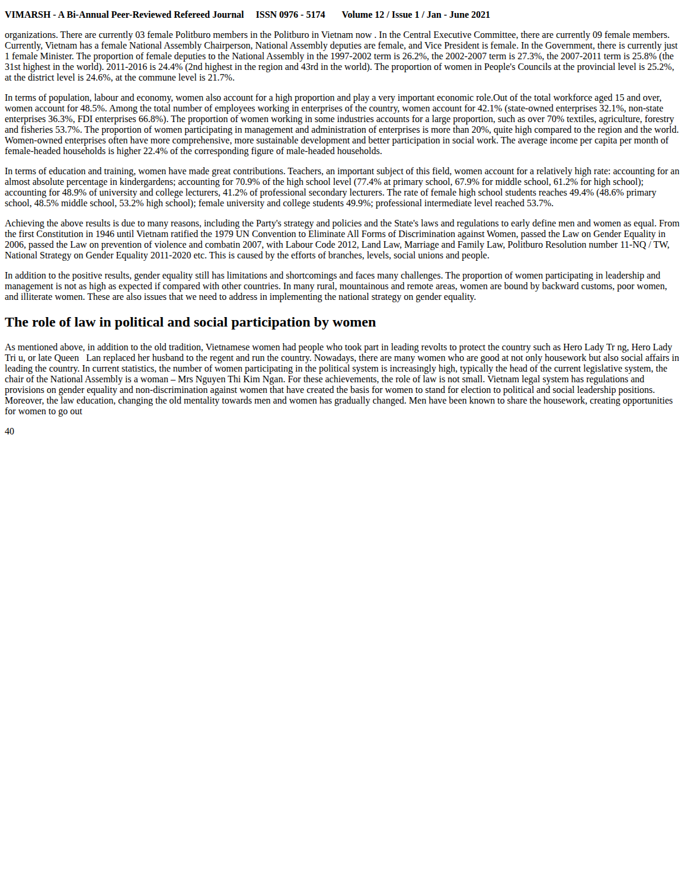VIMARSH - A Bi-Annual Peer-Reviewed Refereed Journal ISSN 0976 - 5174 Volume 12 / Issue 1 / Jan - June 2021
organizations. There are currently 03 female Politburo members in the Politburo in Vietnam now . In the Central Executive Committee, there are currently 09 female members. Currently, Vietnam has a female National Assembly Chairperson, National Assembly deputies are female, and Vice President is female. In the Government, there is currently just 1 female Minister. The proportion of female deputies to the National Assembly in the 1997-2002 term is 26.2%, the 2002-2007 term is 27.3%, the 2007-2011 term is 25.8% (the 31st highest in the world). 2011-2016 is 24.4% (2nd highest in the region and 43rd in the world). The proportion of women in People's Councils at the provincial level is 25.2%, at the district level is 24.6%, at the commune level is 21.7%.
In terms of population, labour and economy, women also account for a high proportion and play a very important economic role.Out of the total workforce aged 15 and over, women account for 48.5%. Among the total number of employees working in enterprises of the country, women account for 42.1% (state-owned enterprises 32.1%, non-state enterprises 36.3%, FDI enterprises 66.8%). The proportion of women working in some industries accounts for a large proportion, such as over 70% textiles, agriculture, forestry and fisheries 53.7%. The proportion of women participating in management and administration of enterprises is more than 20%, quite high compared to the region and the world. Women-owned enterprises often have more comprehensive, more sustainable development and better participation in social work. The average income per capita per month of female-headed households is higher 22.4% of the corresponding figure of male-headed households.
In terms of education and training, women have made great contributions. Teachers, an important subject of this field, women account for a relatively high rate: accounting for an almost absolute percentage in kindergardens; accounting for 70.9% of the high school level (77.4% at primary school, 67.9% for middle school, 61.2% for high school); accounting for 48.9% of university and college lecturers, 41.2% of professional secondary lecturers. The rate of female high school students reaches 49.4% (48.6% primary school, 48.5% middle school, 53.2% high school); female university and college students 49.9%; professional intermediate level reached 53.7%.
Achieving the above results is due to many reasons, including the Party's strategy and policies and the State's laws and regulations to early define men and women as equal. From the first Constitution in 1946 until Vietnam ratified the 1979 UN Convention to Eliminate All Forms of Discrimination against Women, passed the Law on Gender Equality in 2006, passed the Law on prevention of violence and combatin 2007, with Labour Code 2012, Land Law, Marriage and Family Law, Politburo Resolution number 11-NQ / TW, National Strategy on Gender Equality 2011-2020 etc. This is caused by the efforts of branches, levels, social unions and people.
In addition to the positive results, gender equality still has limitations and shortcomings and faces many challenges. The proportion of women participating in leadership and management is not as high as expected if compared with other countries. In many rural, mountainous and remote areas, women are bound by backward customs, poor women, and illiterate women. These are also issues that we need to address in implementing the national strategy on gender equality.
The role of law in political and social participation by women
As mentioned above, in addition to the old tradition, Vietnamese women had people who took part in leading revolts to protect the country such as Hero Lady Tr ng, Hero Lady Tri u, or late Queen Lan replaced her husband to the regent and run the country. Nowadays, there are many women who are good at not only housework but also social affairs in leading the country. In current statistics, the number of women participating in the political system is increasingly high, typically the head of the current legislative system, the chair of the National Assembly is a woman – Mrs Nguyen Thi Kim Ngan. For these achievements, the role of law is not small. Vietnam legal system has regulations and provisions on gender equality and non-discrimination against women that have created the basis for women to stand for election to political and social leadership positions. Moreover, the law education, changing the old mentality towards men and women has gradually changed. Men have been known to share the housework, creating opportunities for women to go out
40